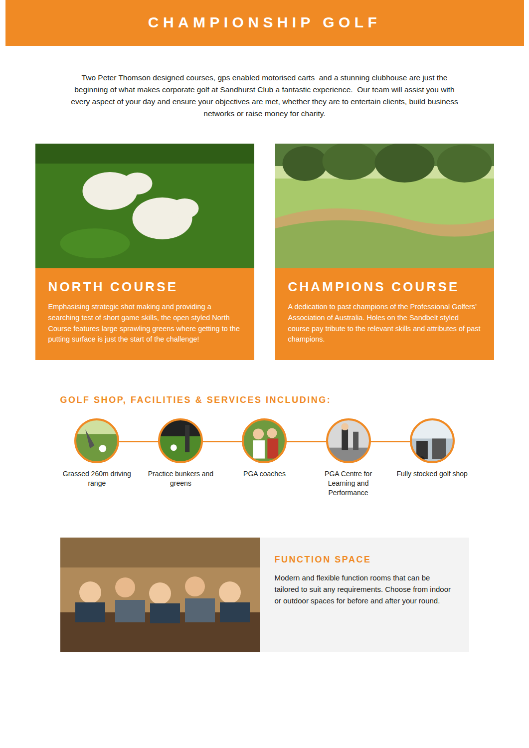Championship Golf
Two Peter Thomson designed courses, gps enabled motorised carts and a stunning clubhouse are just the beginning of what makes corporate golf at Sandhurst Club a fantastic experience. Our team will assist you with every aspect of your day and ensure your objectives are met, whether they are to entertain clients, build business networks or raise money for charity.
North Course
Emphasising strategic shot making and providing a searching test of short game skills, the open styled North Course features large sprawling greens where getting to the putting surface is just the start of the challenge!
Champions Course
A dedication to past champions of the Professional Golfers’ Association of Australia. Holes on the Sandbelt styled course pay tribute to the relevant skills and attributes of past champions.
Golf Shop, Facilities & Services Including:
Grassed 260m driving range
Practice bunkers and greens
PGA coaches
PGA Centre for Learning and Performance
Fully stocked golf shop
Function Space
Modern and flexible function rooms that can be tailored to suit any requirements. Choose from indoor or outdoor spaces for before and after your round.